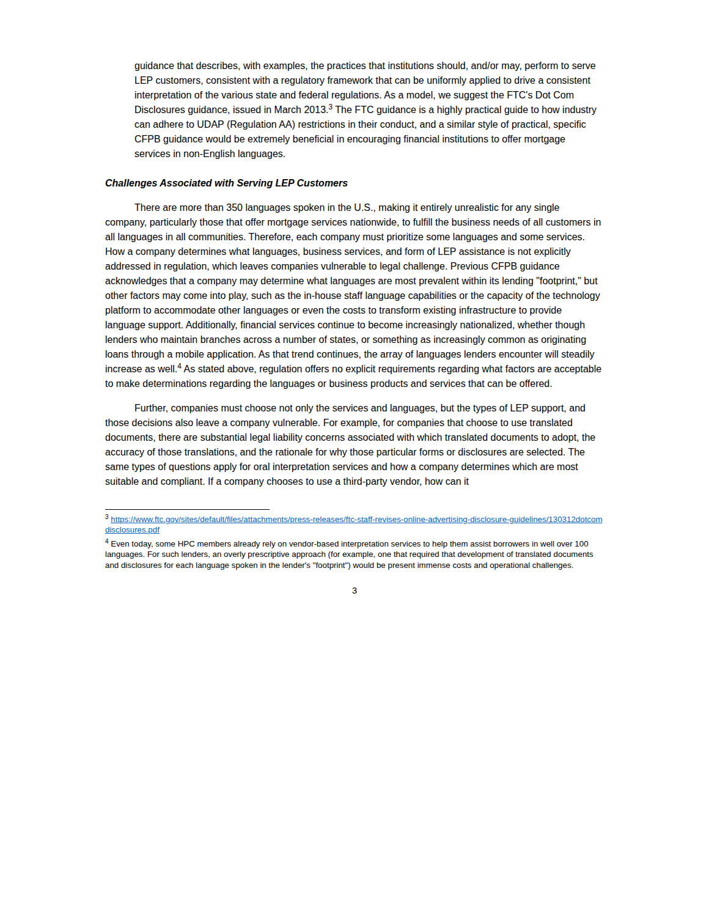guidance that describes, with examples, the practices that institutions should, and/or may, perform to serve LEP customers, consistent with a regulatory framework that can be uniformly applied to drive a consistent interpretation of the various state and federal regulations. As a model, we suggest the FTC's Dot Com Disclosures guidance, issued in March 2013.3 The FTC guidance is a highly practical guide to how industry can adhere to UDAP (Regulation AA) restrictions in their conduct, and a similar style of practical, specific CFPB guidance would be extremely beneficial in encouraging financial institutions to offer mortgage services in non-English languages.
Challenges Associated with Serving LEP Customers
There are more than 350 languages spoken in the U.S., making it entirely unrealistic for any single company, particularly those that offer mortgage services nationwide, to fulfill the business needs of all customers in all languages in all communities. Therefore, each company must prioritize some languages and some services. How a company determines what languages, business services, and form of LEP assistance is not explicitly addressed in regulation, which leaves companies vulnerable to legal challenge. Previous CFPB guidance acknowledges that a company may determine what languages are most prevalent within its lending "footprint," but other factors may come into play, such as the in-house staff language capabilities or the capacity of the technology platform to accommodate other languages or even the costs to transform existing infrastructure to provide language support. Additionally, financial services continue to become increasingly nationalized, whether though lenders who maintain branches across a number of states, or something as increasingly common as originating loans through a mobile application. As that trend continues, the array of languages lenders encounter will steadily increase as well.4 As stated above, regulation offers no explicit requirements regarding what factors are acceptable to make determinations regarding the languages or business products and services that can be offered.
Further, companies must choose not only the services and languages, but the types of LEP support, and those decisions also leave a company vulnerable. For example, for companies that choose to use translated documents, there are substantial legal liability concerns associated with which translated documents to adopt, the accuracy of those translations, and the rationale for why those particular forms or disclosures are selected. The same types of questions apply for oral interpretation services and how a company determines which are most suitable and compliant. If a company chooses to use a third-party vendor, how can it
3 https://www.ftc.gov/sites/default/files/attachments/press-releases/ftc-staff-revises-online-advertising-disclosure-guidelines/130312dotcomdisclosures.pdf
4 Even today, some HPC members already rely on vendor-based interpretation services to help them assist borrowers in well over 100 languages. For such lenders, an overly prescriptive approach (for example, one that required that development of translated documents and disclosures for each language spoken in the lender's "footprint") would be present immense costs and operational challenges.
3